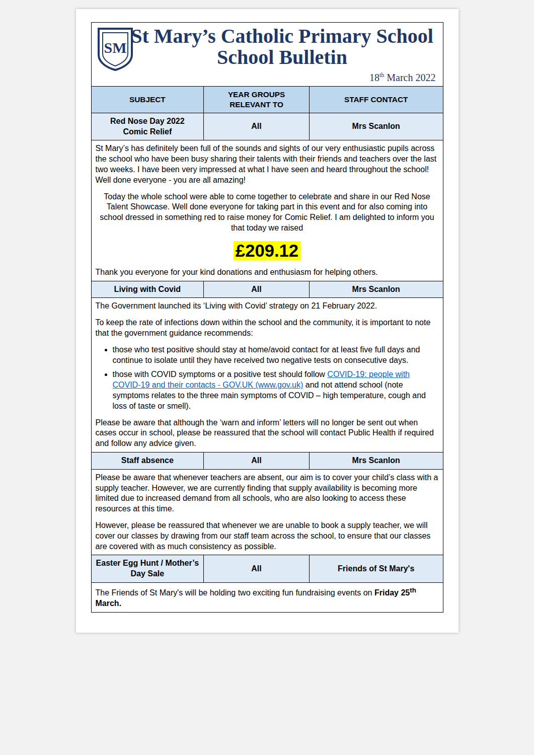SM
St Mary’s Catholic Primary School
School Bulletin
18th March 2022
| SUBJECT | YEAR GROUPS RELEVANT TO | STAFF CONTACT |
| --- | --- | --- |
| Red Nose Day 2022 Comic Relief | All | Mrs Scanlon |
| St Mary’s has definitely been full of the sounds and sights of our very enthusiastic pupils across the school who have been busy sharing their talents with their friends and teachers over the last two weeks. I have been very impressed at what I have seen and heard throughout the school! Well done everyone - you are all amazing! Today the whole school were able to come together to celebrate and share in our Red Nose Talent Showcase. Well done everyone for taking part in this event and for also coming into school dressed in something red to raise money for Comic Relief. I am delighted to inform you that today we raised £209.12 Thank you everyone for your kind donations and enthusiasm for helping others. |
| Living with Covid | All | Mrs Scanlon |
| The Government launched its ‘Living with Covid’ strategy on 21 February 2022. To keep the rate of infections down within the school and the community, it is important to note that the government guidance recommends: those who test positive should stay at home/avoid contact for at least five full days and continue to isolate until they have received two negative tests on consecutive days. those with COVID symptoms or a positive test should follow COVID-19: people with COVID-19 and their contacts - GOV.UK (www.gov.uk) and not attend school (note symptoms relates to the three main symptoms of COVID – high temperature, cough and loss of taste or smell). Please be aware that although the ‘warn and inform’ letters will no longer be sent out when cases occur in school, please be reassured that the school will contact Public Health if required and follow any advice given. |
| Staff absence | All | Mrs Scanlon |
| Please be aware that whenever teachers are absent, our aim is to cover your child’s class with a supply teacher. However, we are currently finding that supply availability is becoming more limited due to increased demand from all schools, who are also looking to access these resources at this time. However, please be reassured that whenever we are unable to book a supply teacher, we will cover our classes by drawing from our staff team across the school, to ensure that our classes are covered with as much consistency as possible. |
| Easter Egg Hunt / Mother’s Day Sale | All | Friends of St Mary's |
| The Friends of St Mary's will be holding two exciting fun fundraising events on Friday 25 th March. |